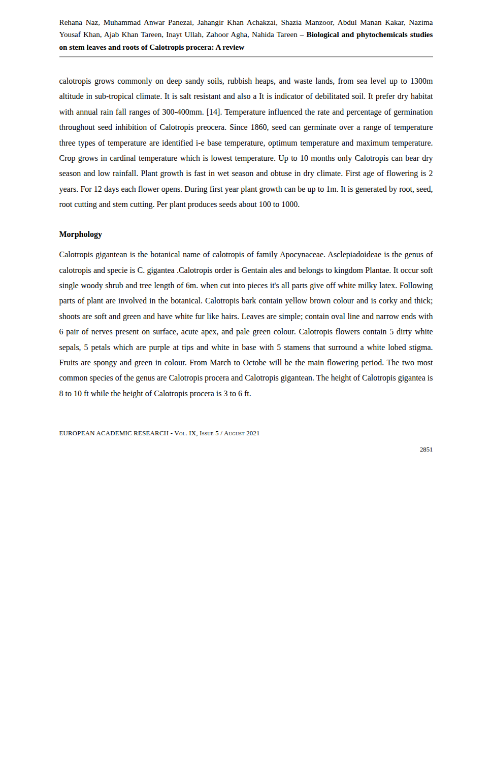Rehana Naz, Muhammad Anwar Panezai, Jahangir Khan Achakzai, Shazia Manzoor, Abdul Manan Kakar, Nazima Yousaf Khan, Ajab Khan Tareen, Inayt Ullah, Zahoor Agha, Nahida Tareen – Biological and phytochemicals studies on stem leaves and roots of Calotropis procera: A review
calotropis grows commonly on deep sandy soils, rubbish heaps, and waste lands, from sea level up to 1300m altitude in sub-tropical climate. It is salt resistant and also a It is indicator of debilitated soil. It prefer dry habitat with annual rain fall ranges of 300-400mm. [14]. Temperature influenced the rate and percentage of germination throughout seed inhibition of Calotropis preocera. Since 1860, seed can germinate over a range of temperature three types of temperature are identified i-e base temperature, optimum temperature and maximum temperature. Crop grows in cardinal temperature which is lowest temperature. Up to 10 months only Calotropis can bear dry season and low rainfall. Plant growth is fast in wet season and obtuse in dry climate. First age of flowering is 2 years. For 12 days each flower opens. During first year plant growth can be up to 1m. It is generated by root, seed, root cutting and stem cutting. Per plant produces seeds about 100 to 1000.
Morphology
Calotropis gigantean is the botanical name of calotropis of family Apocynaceae. Asclepiadoideae is the genus of calotropis and specie is C. gigantea .Calotropis order is Gentain ales and belongs to kingdom Plantae. It occur soft single woody shrub and tree length of 6m. when cut into pieces it's all parts give off white milky latex. Following parts of plant are involved in the botanical. Calotropis bark contain yellow brown colour and is corky and thick; shoots are soft and green and have white fur like hairs. Leaves are simple; contain oval line and narrow ends with 6 pair of nerves present on surface, acute apex, and pale green colour. Calotropis flowers contain 5 dirty white sepals, 5 petals which are purple at tips and white in base with 5 stamens that surround a white lobed stigma. Fruits are spongy and green in colour. From March to Octobe will be the main flowering period. The two most common species of the genus are Calotropis procera and Calotropis gigantean. The height of Calotropis gigantea is 8 to 10 ft while the height of Calotropis procera is 3 to 6 ft.
EUROPEAN ACADEMIC RESEARCH - Vol. IX, Issue 5 / August 2021 2851